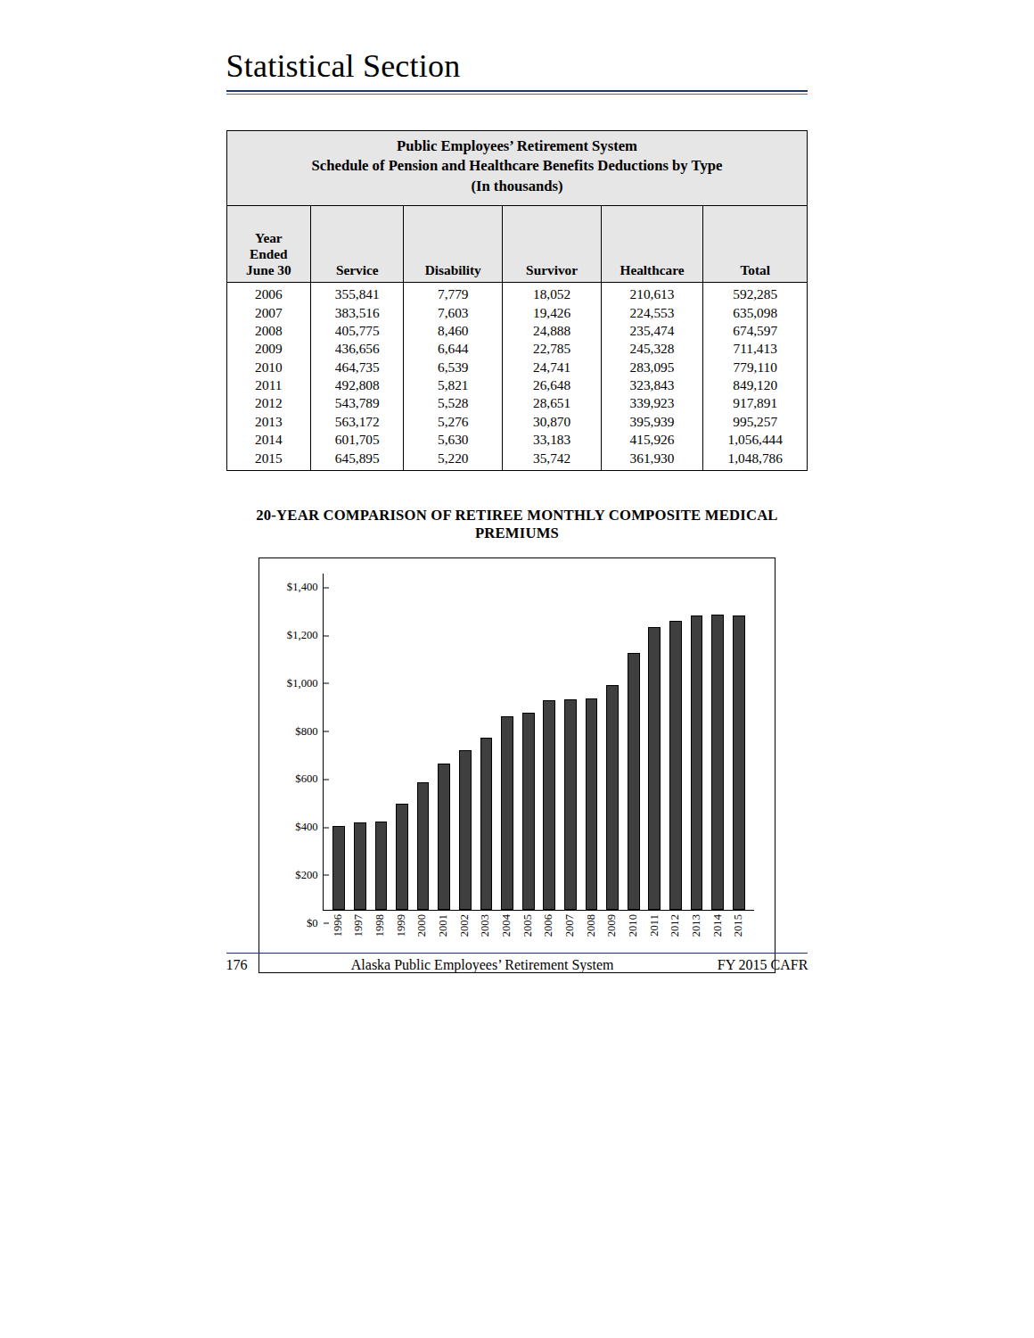Statistical Section
| Public Employees’ Retirement System Schedule of Pension and Healthcare Benefits Deductions by Type (In thousands) |
| --- |
| Year Ended June 30 | Service | Disability | Survivor | Healthcare | Total |
| 2006 | 355,841 | 7,779 | 18,052 | 210,613 | 592,285 |
| 2007 | 383,516 | 7,603 | 19,426 | 224,553 | 635,098 |
| 2008 | 405,775 | 8,460 | 24,888 | 235,474 | 674,597 |
| 2009 | 436,656 | 6,644 | 22,785 | 245,328 | 711,413 |
| 2010 | 464,735 | 6,539 | 24,741 | 283,095 | 779,110 |
| 2011 | 492,808 | 5,821 | 26,648 | 323,843 | 849,120 |
| 2012 | 543,789 | 5,528 | 28,651 | 339,923 | 917,891 |
| 2013 | 563,172 | 5,276 | 30,870 | 395,939 | 995,257 |
| 2014 | 601,705 | 5,630 | 33,183 | 415,926 | 1,056,444 |
| 2015 | 645,895 | 5,220 | 35,742 | 361,930 | 1,048,786 |
20-YEAR COMPARISON OF RETIREE MONTHLY COMPOSITE MEDICAL PREMIUMS
$1,400
$1,200
$1,000
$800
$600
$400
$200
$0
1996
1997
1998
1999
2000
2001
2002
2003
2004
2005
2006
2007
2008
2009
2010
2011
2012
2013
2014
2015
176
Alaska Public Employees’ Retirement System
FY 2015 CAFR